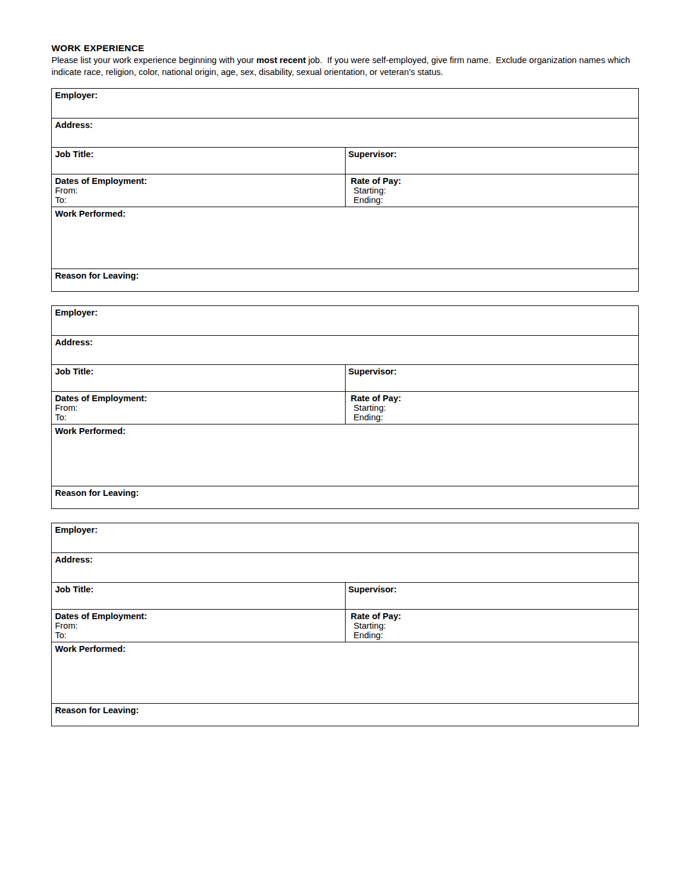WORK EXPERIENCE
Please list your work experience beginning with your most recent job. If you were self-employed, give firm name. Exclude organization names which indicate race, religion, color, national origin, age, sex, disability, sexual orientation, or veteran’s status.
| Employer: |
| Address: |
| Job Title: | Supervisor: |
| Dates of Employment: From: To: | Rate of Pay: Starting: Ending: |
| Work Performed: |
| Reason for Leaving: |
| Employer: |
| Address: |
| Job Title: | Supervisor: |
| Dates of Employment: From: To: | Rate of Pay: Starting: Ending: |
| Work Performed: |
| Reason for Leaving: |
| Employer: |
| Address: |
| Job Title: | Supervisor: |
| Dates of Employment: From: To: | Rate of Pay: Starting: Ending: |
| Work Performed: |
| Reason for Leaving: |